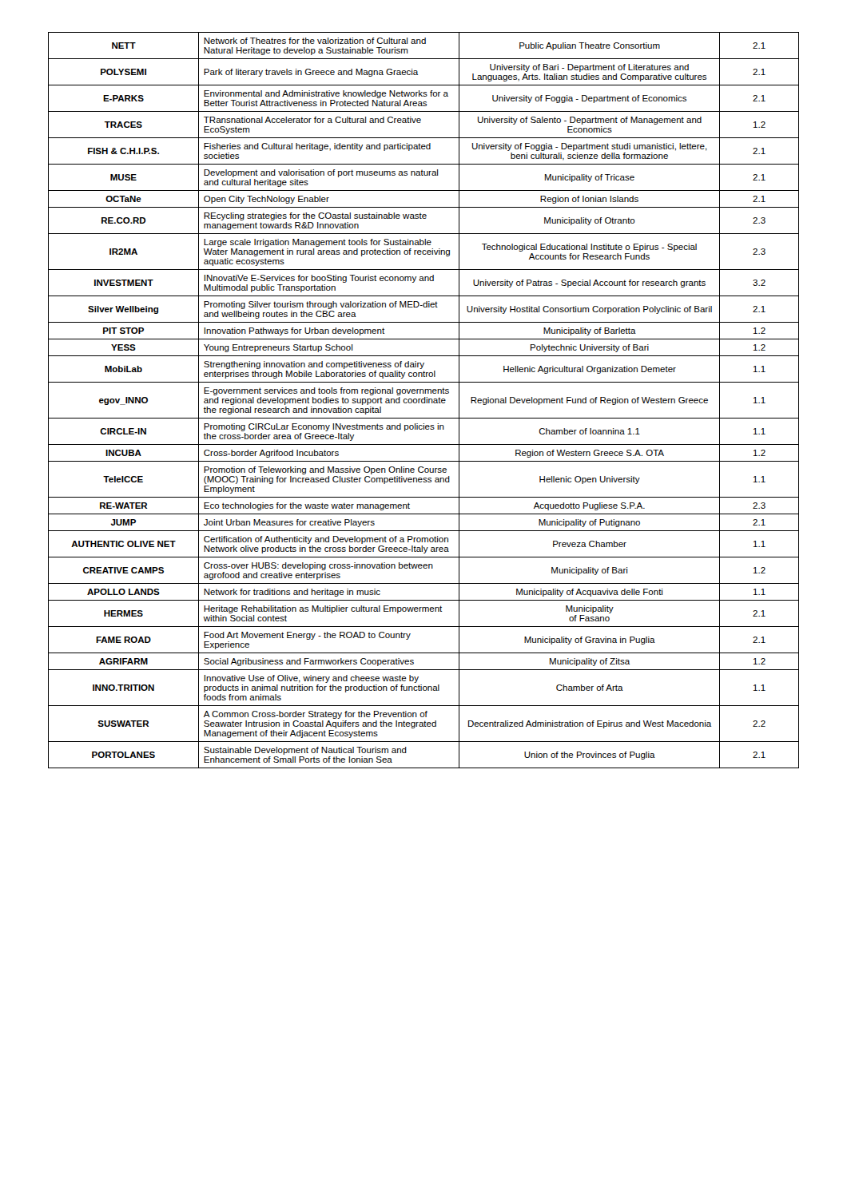| NETT | Network of Theatres for the valorization of Cultural and Natural Heritage to develop a Sustainable Tourism | Public Apulian Theatre Consortium | 2.1 |
| POLYSEMI | Park of literary travels in Greece and Magna Graecia | University of Bari - Department of Literatures and Languages, Arts. Italian studies and Comparative cultures | 2.1 |
| E-PARKS | Environmental and Administrative knowledge Networks for a Better Tourist Attractiveness in Protected Natural Areas | University of Foggia - Department of Economics | 2.1 |
| TRACES | TRansnational Accelerator for a Cultural and Creative EcoSystem | University of Salento - Department of Management and Economics | 1.2 |
| FISH & C.H.I.P.S. | Fisheries and Cultural heritage, identity and participated societies | University of Foggia - Department studi umanistici, lettere, beni culturali, scienze della formazione | 2.1 |
| MUSE | Development and valorisation of port museums as natural and cultural heritage sites | Municipality of Tricase | 2.1 |
| OCTaNe | Open City TechNology Enabler | Region of Ionian Islands | 2.1 |
| RE.CO.RD | REcycling strategies for the COastal sustainable waste management towards R&D Innovation | Municipality of Otranto | 2.3 |
| IR2MA | Large scale Irrigation Management tools for Sustainable Water Management in rural areas and protection of receiving aquatic ecosystems | Technological Educational Institute o Epirus - Special Accounts for Research Funds | 2.3 |
| INVESTMENT | INnovatiVe E-Services for booSting Tourist economy and Multimodal public Transportation | University of Patras - Special Account for research grants | 3.2 |
| Silver Wellbeing | Promoting Silver tourism through valorization of MED-diet and wellbeing routes in the CBC area | University Hostital Consortium Corporation Polyclinic of Baril | 2.1 |
| PIT STOP | Innovation Pathways for Urban development | Municipality of Barletta | 1.2 |
| YESS | Young Entrepreneurs Startup School | Polytechnic University of Bari | 1.2 |
| MobiLab | Strengthening innovation and competitiveness of dairy enterprises through Mobile Laboratories of quality control | Hellenic Agricultural Organization Demeter | 1.1 |
| egov_INNO | E-government services and tools from regional governments and regional development bodies to support and coordinate the regional research and innovation capital | Regional Development Fund of Region of Western Greece | 1.1 |
| CIRCLE-IN | Promoting CIRCuLar Economy INvestments and policies in the cross-border area of Greece-Italy | Chamber of Ioannina 1.1 | 1.1 |
| INCUBA | Cross-border Agrifood Incubators | Region of Western Greece S.A. OTA | 1.2 |
| TeleICCE | Promotion of Teleworking and Massive Open Online Course (MOOC) Training for Increased Cluster Competitiveness and Employment | Hellenic Open University | 1.1 |
| RE-WATER | Eco technologies for the waste water management | Acquedotto Pugliese S.P.A. | 2.3 |
| JUMP | Joint Urban Measures for creative Players | Municipality of Putignano | 2.1 |
| AUTHENTIC OLIVE NET | Certification of Authenticity and Development of a Promotion Network olive products in the cross border Greece-Italy area | Preveza Chamber | 1.1 |
| CREATIVE CAMPS | Cross-over HUBS: developing cross-innovation between agrofood and creative enterprises | Municipality of Bari | 1.2 |
| APOLLO LANDS | Network for traditions and heritage in music | Municipality of Acquaviva delle Fonti | 1.1 |
| HERMES | Heritage Rehabilitation as Multiplier cultural Empowerment within Social contest | Municipality of Fasano | 2.1 |
| FAME ROAD | Food Art Movement Energy - the ROAD to Country Experience | Municipality of Gravina in Puglia | 2.1 |
| AGRIFARM | Social Agribusiness and Farmworkers Cooperatives | Municipality of Zitsa | 1.2 |
| INNO.TRITION | Innovative Use of Olive, winery and cheese waste by products in animal nutrition for the production of functional foods from animals | Chamber of Arta | 1.1 |
| SUSWATER | A Common Cross-border Strategy for the Prevention of Seawater Intrusion in Coastal Aquifers and the Integrated Management of their Adjacent Ecosystems | Decentralized Administration of Epirus and West Macedonia | 2.2 |
| PORTOLANES | Sustainable Development of Nautical Tourism and Enhancement of Small Ports of the Ionian Sea | Union of the Provinces of Puglia | 2.1 |